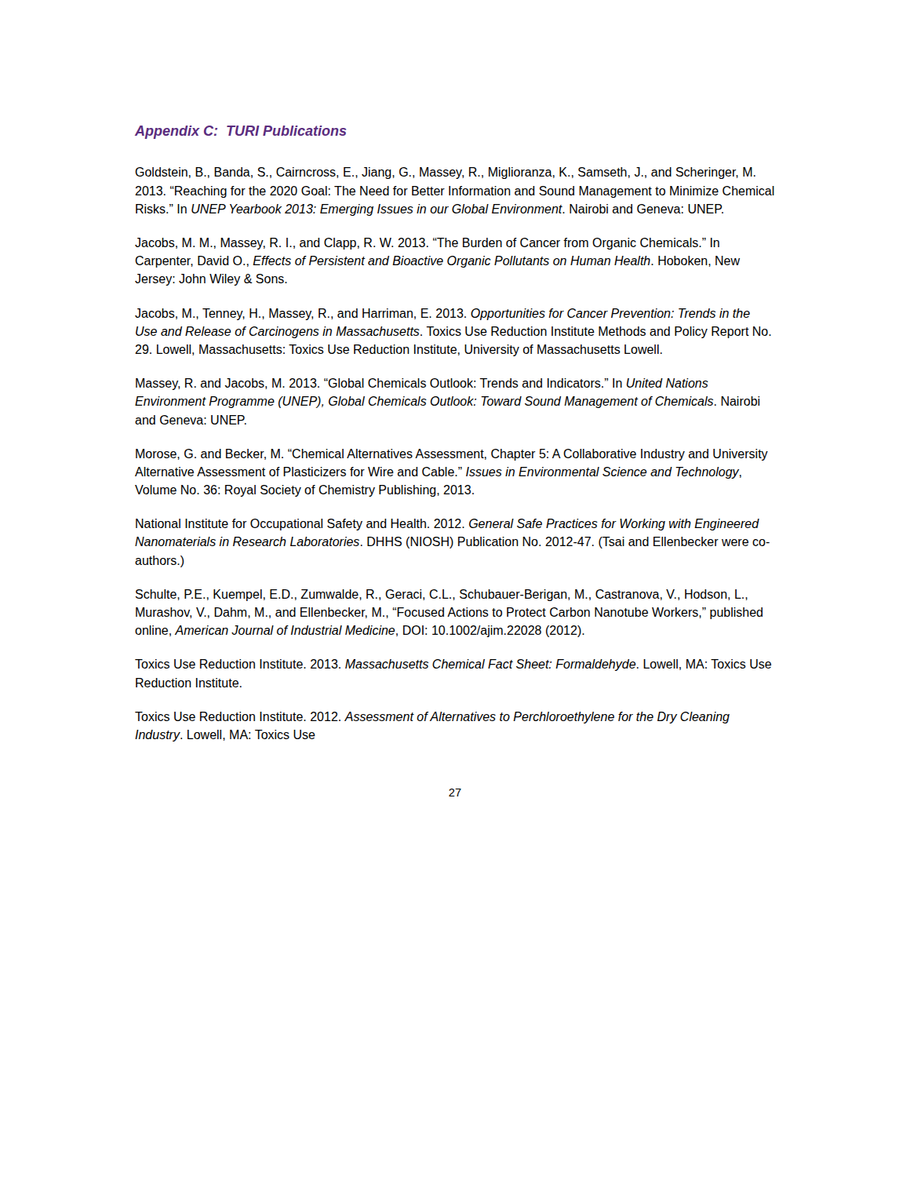Appendix C: TURI Publications
Goldstein, B., Banda, S., Cairncross, E., Jiang, G., Massey, R., Miglioranza, K., Samseth, J., and Scheringer, M. 2013. “Reaching for the 2020 Goal: The Need for Better Information and Sound Management to Minimize Chemical Risks.” In UNEP Yearbook 2013: Emerging Issues in our Global Environment. Nairobi and Geneva: UNEP.
Jacobs, M. M., Massey, R. I., and Clapp, R. W. 2013. “The Burden of Cancer from Organic Chemicals.” In Carpenter, David O., Effects of Persistent and Bioactive Organic Pollutants on Human Health. Hoboken, New Jersey: John Wiley & Sons.
Jacobs, M., Tenney, H., Massey, R., and Harriman, E. 2013. Opportunities for Cancer Prevention: Trends in the Use and Release of Carcinogens in Massachusetts. Toxics Use Reduction Institute Methods and Policy Report No. 29. Lowell, Massachusetts: Toxics Use Reduction Institute, University of Massachusetts Lowell.
Massey, R. and Jacobs, M. 2013. “Global Chemicals Outlook: Trends and Indicators.” In United Nations Environment Programme (UNEP), Global Chemicals Outlook: Toward Sound Management of Chemicals. Nairobi and Geneva: UNEP.
Morose, G. and Becker, M. “Chemical Alternatives Assessment, Chapter 5: A Collaborative Industry and University Alternative Assessment of Plasticizers for Wire and Cable.” Issues in Environmental Science and Technology, Volume No. 36: Royal Society of Chemistry Publishing, 2013.
National Institute for Occupational Safety and Health. 2012. General Safe Practices for Working with Engineered Nanomaterials in Research Laboratories. DHHS (NIOSH) Publication No. 2012-47. (Tsai and Ellenbecker were co-authors.)
Schulte, P.E., Kuempel, E.D., Zumwalde, R., Geraci, C.L., Schubauer-Berigan, M., Castranova, V., Hodson, L., Murashov, V., Dahm, M., and Ellenbecker, M., “Focused Actions to Protect Carbon Nanotube Workers,” published online, American Journal of Industrial Medicine, DOI: 10.1002/ajim.22028 (2012).
Toxics Use Reduction Institute. 2013. Massachusetts Chemical Fact Sheet: Formaldehyde. Lowell, MA: Toxics Use Reduction Institute.
Toxics Use Reduction Institute. 2012. Assessment of Alternatives to Perchloroethylene for the Dry Cleaning Industry. Lowell, MA: Toxics Use
27